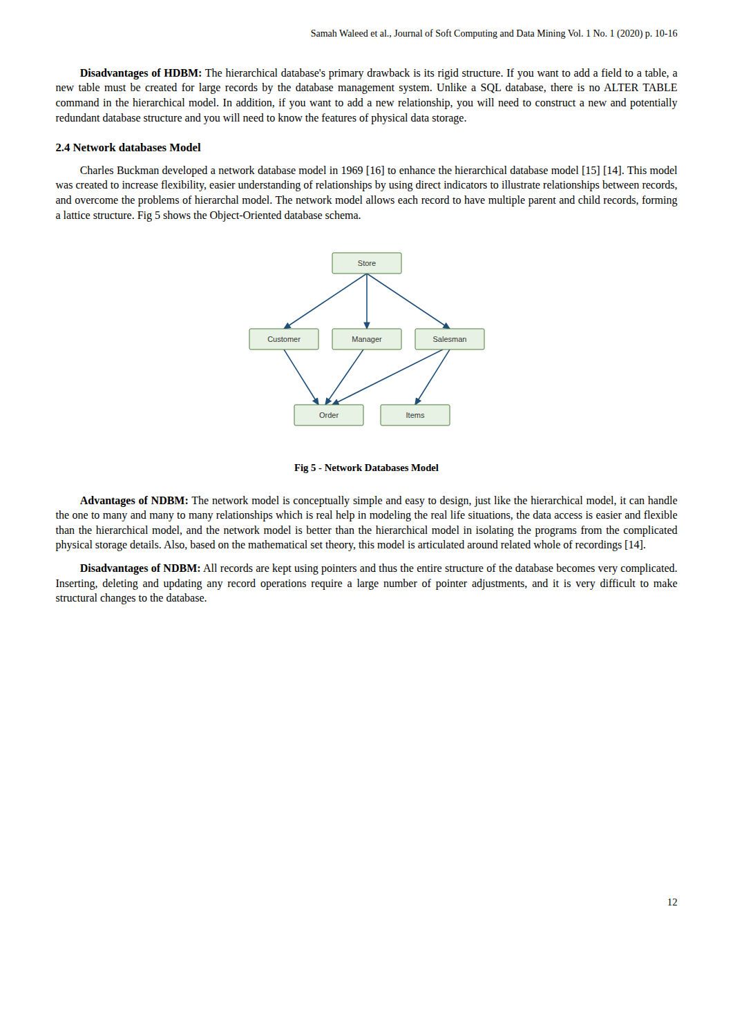Samah Waleed et al., Journal of Soft Computing and Data Mining Vol. 1 No. 1 (2020) p. 10-16
Disadvantages of HDBM: The hierarchical database's primary drawback is its rigid structure. If you want to add a field to a table, a new table must be created for large records by the database management system. Unlike a SQL database, there is no ALTER TABLE command in the hierarchical model. In addition, if you want to add a new relationship, you will need to construct a new and potentially redundant database structure and you will need to know the features of physical data storage.
2.4 Network databases Model
Charles Buckman developed a network database model in 1969 [16] to enhance the hierarchical database model [15] [14]. This model was created to increase flexibility, easier understanding of relationships by using direct indicators to illustrate relationships between records, and overcome the problems of hierarchal model. The network model allows each record to have multiple parent and child records, forming a lattice structure. Fig 5 shows the Object-Oriented database schema.
Store Customer Manager Salesman Order Items
Fig 5 - Network Databases Model
Advantages of NDBM: The network model is conceptually simple and easy to design, just like the hierarchical model, it can handle the one to many and many to many relationships which is real help in modeling the real life situations, the data access is easier and flexible than the hierarchical model, and the network model is better than the hierarchical model in isolating the programs from the complicated physical storage details. Also, based on the mathematical set theory, this model is articulated around related whole of recordings [14].
Disadvantages of NDBM: All records are kept using pointers and thus the entire structure of the database becomes very complicated. Inserting, deleting and updating any record operations require a large number of pointer adjustments, and it is very difficult to make structural changes to the database.
12